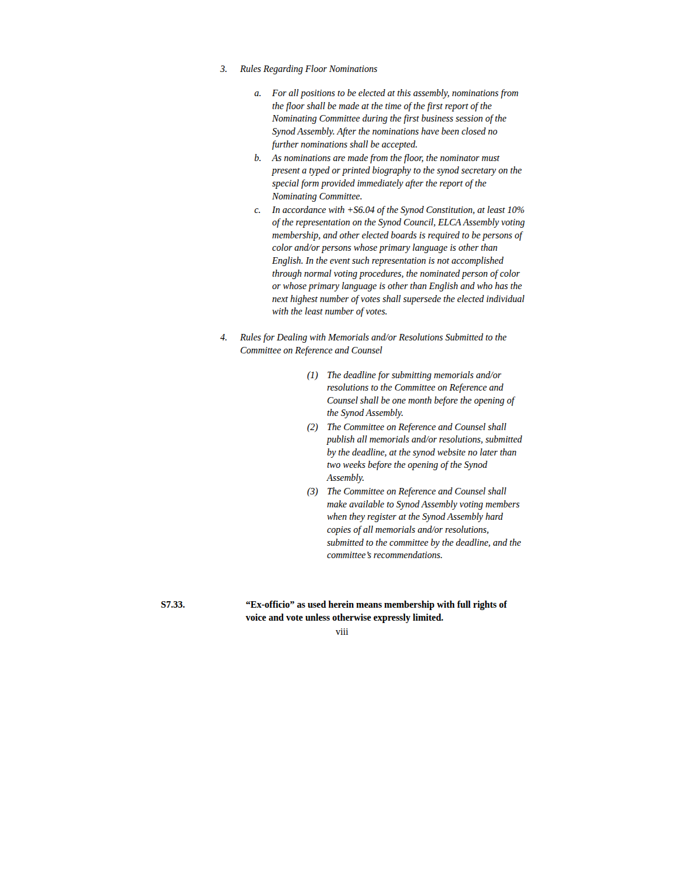3.
Rules Regarding Floor Nominations
a.
For all positions to be elected at this assembly, nominations from the floor shall be made at the time of the first report of the Nominating Committee during the first business session of the Synod Assembly. After the nominations have been closed no further nominations shall be accepted.
b.
As nominations are made from the floor, the nominator must present a typed or printed biography to the synod secretary on the special form provided immediately after the report of the Nominating Committee.
c.
In accordance with +S6.04 of the Synod Constitution, at least 10% of the representation on the Synod Council, ELCA Assembly voting membership, and other elected boards is required to be persons of color and/or persons whose primary language is other than English. In the event such representation is not accomplished through normal voting procedures, the nominated person of color or whose primary language is other than English and who has the next highest number of votes shall supersede the elected individual with the least number of votes.
4.
Rules for Dealing with Memorials and/or Resolutions Submitted to the Committee on Reference and Counsel
(1)
The deadline for submitting memorials and/or resolutions to the Committee on Reference and Counsel shall be one month before the opening of the Synod Assembly.
(2)
The Committee on Reference and Counsel shall publish all memorials and/or resolutions, submitted by the deadline, at the synod website no later than two weeks before the opening of the Synod Assembly.
(3)
The Committee on Reference and Counsel shall make available to Synod Assembly voting members when they register at the Synod Assembly hard copies of all memorials and/or resolutions, submitted to the committee by the deadline, and the committee’s recommendations.
S7.33.
“Ex-officio” as used herein means membership with full rights of voice and vote unless otherwise expressly limited.
viii